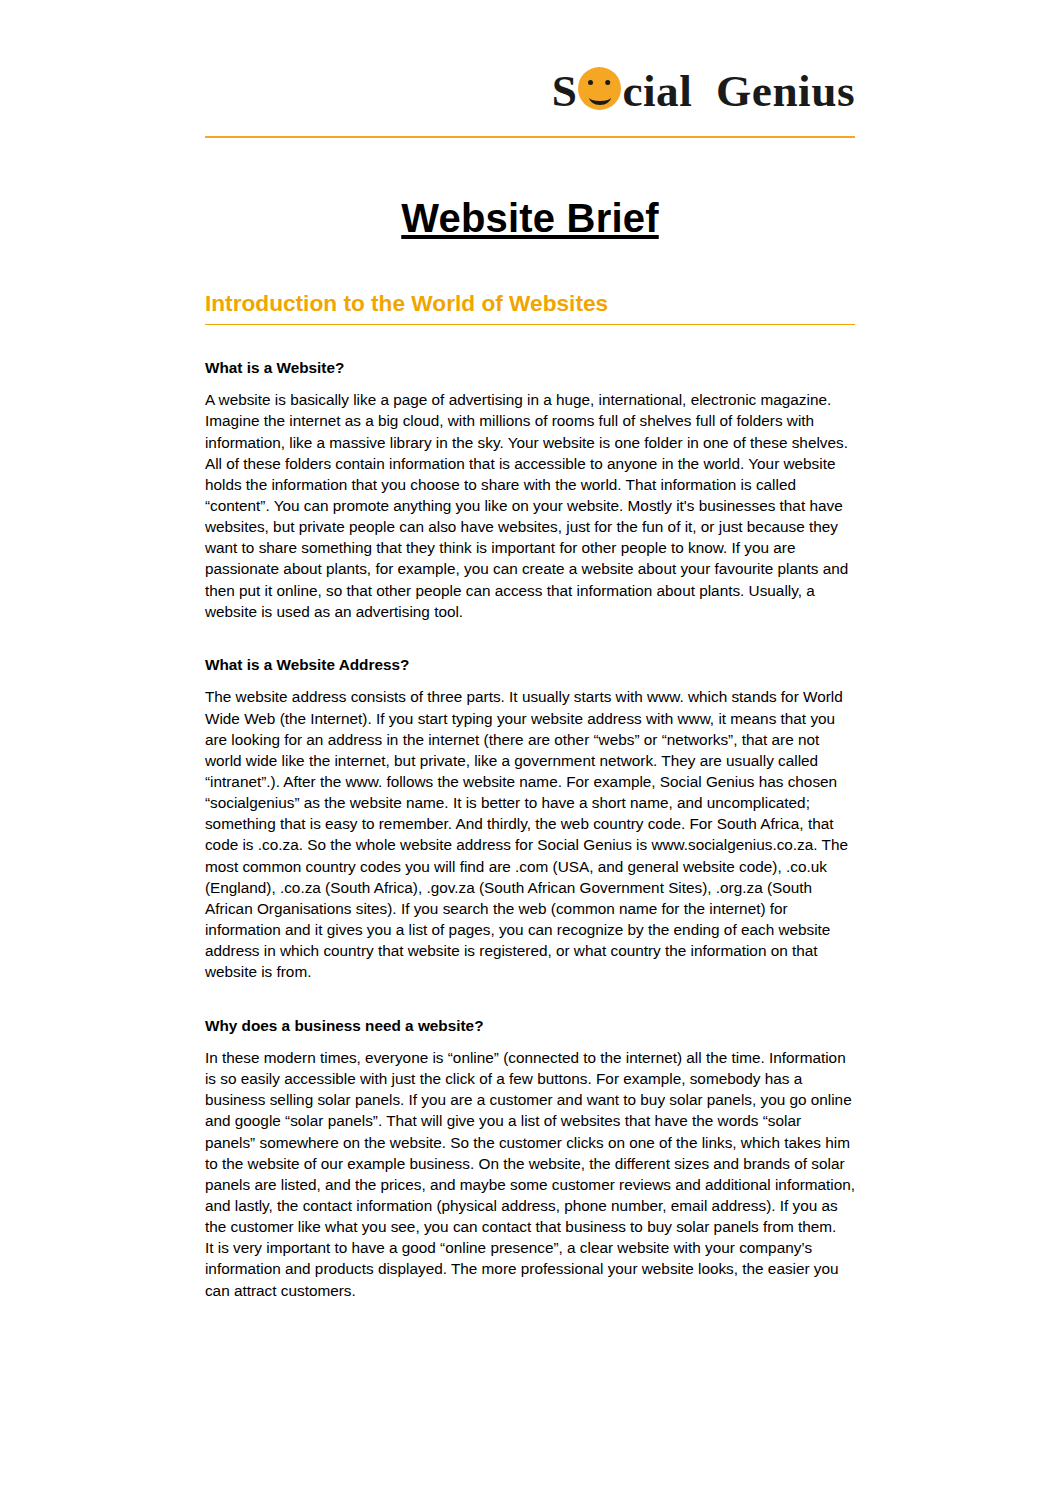S cial Genius
Website Brief
Introduction to the World of Websites
What is a Website?
A website is basically like a page of advertising in a huge, international, electronic magazine. Imagine the internet as a big cloud, with millions of rooms full of shelves full of folders with information, like a massive library in the sky. Your website is one folder in one of these shelves. All of these folders contain information that is accessible to anyone in the world. Your website holds the information that you choose to share with the world. That information is called “content”. You can promote anything you like on your website. Mostly it's businesses that have websites, but private people can also have websites, just for the fun of it, or just because they want to share something that they think is important for other people to know. If you are passionate about plants, for example, you can create a website about your favourite plants and then put it online, so that other people can access that information about plants. Usually, a website is used as an advertising tool.
What is a Website Address?
The website address consists of three parts. It usually starts with www. which stands for World Wide Web (the Internet). If you start typing your website address with www, it means that you are looking for an address in the internet (there are other “webs” or “networks”, that are not world wide like the internet, but private, like a government network. They are usually called “intranet”.). After the www. follows the website name. For example, Social Genius has chosen “socialgenius” as the website name. It is better to have a short name, and uncomplicated; something that is easy to remember. And thirdly, the web country code. For South Africa, that code is .co.za. So the whole website address for Social Genius is www.socialgenius.co.za. The most common country codes you will find are .com (USA, and general website code), .co.uk (England), .co.za (South Africa), .gov.za (South African Government Sites), .org.za (South African Organisations sites). If you search the web (common name for the internet) for information and it gives you a list of pages, you can recognize by the ending of each website address in which country that website is registered, or what country the information on that website is from.
Why does a business need a website?
In these modern times, everyone is “online” (connected to the internet) all the time. Information is so easily accessible with just the click of a few buttons. For example, somebody has a business selling solar panels. If you are a customer and want to buy solar panels, you go online and google “solar panels”. That will give you a list of websites that have the words “solar panels” somewhere on the website. So the customer clicks on one of the links, which takes him to the website of our example business. On the website, the different sizes and brands of solar panels are listed, and the prices, and maybe some customer reviews and additional information, and lastly, the contact information (physical address, phone number, email address). If you as the customer like what you see, you can contact that business to buy solar panels from them.
It is very important to have a good “online presence”, a clear website with your company’s information and products displayed. The more professional your website looks, the easier you can attract customers.